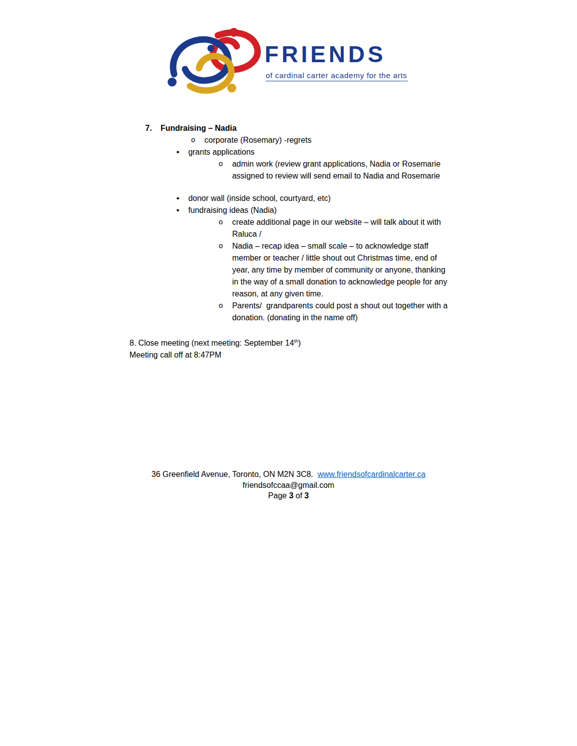FRIENDS of cardinal carter academy for the arts
7. Fundraising – Nadia
corporate (Rosemary) -regrets
grants applications
admin work (review grant applications, Nadia or Rosemarie assigned to review will send email to Nadia and Rosemarie
donor wall (inside school, courtyard, etc)
fundraising ideas (Nadia)
create additional page in our website – will talk about it with Raluca /
Nadia – recap idea – small scale – to acknowledge staff member or teacher / little shout out Christmas time, end of year, any time by member of community or anyone, thanking in the way of a small donation to acknowledge people for any reason, at any given time.
Parents/ grandparents could post a shout out together with a donation. (donating in the name off)
8. Close meeting (next meeting: September 14th)
Meeting call off at 8:47PM
36 Greenfield Avenue, Toronto, ON M2N 3C8. www.friendsofcardinalcarter.ca
friendsofccaa@gmail.com
Page 3 of 3